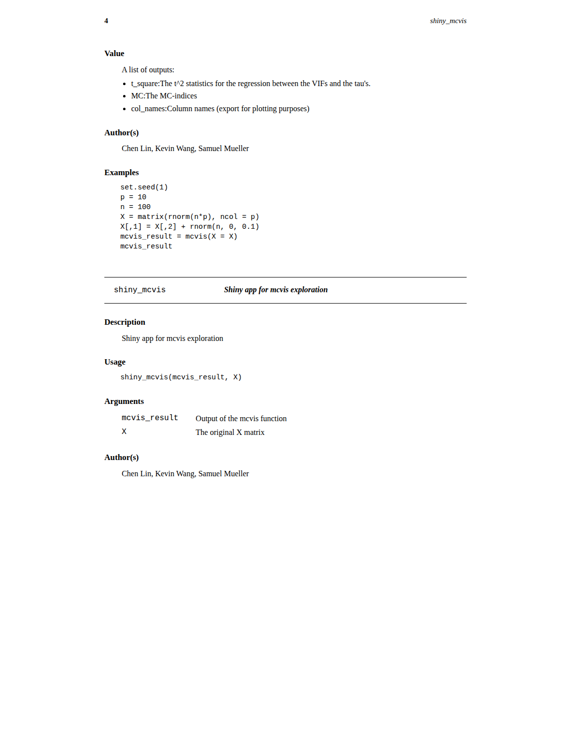4 shiny_mcvis
Value
A list of outputs:
t_square:The t^2 statistics for the regression between the VIFs and the tau's.
MC:The MC-indices
col_names:Column names (export for plotting purposes)
Author(s)
Chen Lin, Kevin Wang, Samuel Mueller
Examples
set.seed(1)
p = 10
n = 100
X = matrix(rnorm(n*p), ncol = p)
X[,1] = X[,2] + rnorm(n, 0, 0.1)
mcvis_result = mcvis(X = X)
mcvis_result
shiny_mcvis Shiny app for mcvis exploration
Description
Shiny app for mcvis exploration
Usage
shiny_mcvis(mcvis_result, X)
Arguments
| mcvis_result | Output of the mcvis function |
| X | The original X matrix |
Author(s)
Chen Lin, Kevin Wang, Samuel Mueller